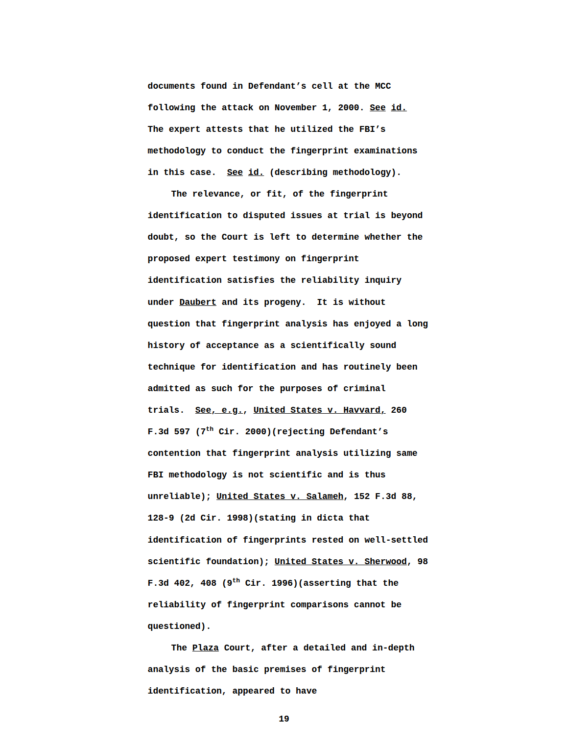documents found in Defendant’s cell at the MCC following the attack on November 1, 2000. See id. The expert attests that he utilized the FBI’s methodology to conduct the fingerprint examinations in this case. See id. (describing methodology).
The relevance, or fit, of the fingerprint identification to disputed issues at trial is beyond doubt, so the Court is left to determine whether the proposed expert testimony on fingerprint identification satisfies the reliability inquiry under Daubert and its progeny. It is without question that fingerprint analysis has enjoyed a long history of acceptance as a scientifically sound technique for identification and has routinely been admitted as such for the purposes of criminal trials. See, e.g., United States v. Havvard, 260 F.3d 597 (7th Cir. 2000)(rejecting Defendant’s contention that fingerprint analysis utilizing same FBI methodology is not scientific and is thus unreliable); United States v. Salameh, 152 F.3d 88, 128-9 (2d Cir. 1998)(stating in dicta that identification of fingerprints rested on well-settled scientific foundation); United States v. Sherwood, 98 F.3d 402, 408 (9th Cir. 1996)(asserting that the reliability of fingerprint comparisons cannot be questioned).
The Plaza Court, after a detailed and in-depth analysis of the basic premises of fingerprint identification, appeared to have
19